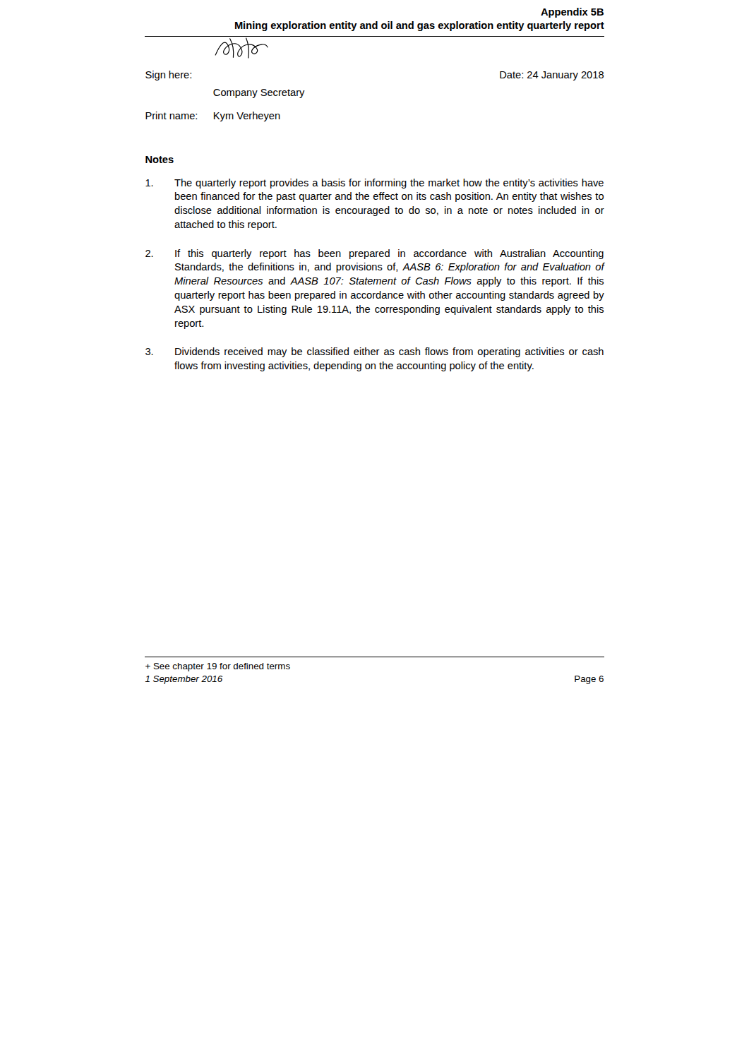Appendix 5B Mining exploration entity and oil and gas exploration entity quarterly report
Sign here:
Date: 24 January 2018
Company Secretary
Print name:
Kym Verheyen
Notes
The quarterly report provides a basis for informing the market how the entity’s activities have been financed for the past quarter and the effect on its cash position. An entity that wishes to disclose additional information is encouraged to do so, in a note or notes included in or attached to this report.
If this quarterly report has been prepared in accordance with Australian Accounting Standards, the definitions in, and provisions of, AASB 6: Exploration for and Evaluation of Mineral Resources and AASB 107: Statement of Cash Flows apply to this report. If this quarterly report has been prepared in accordance with other accounting standards agreed by ASX pursuant to Listing Rule 19.11A, the corresponding equivalent standards apply to this report.
Dividends received may be classified either as cash flows from operating activities or cash flows from investing activities, depending on the accounting policy of the entity.
+ See chapter 19 for defined terms
1 September 2016 Page 6